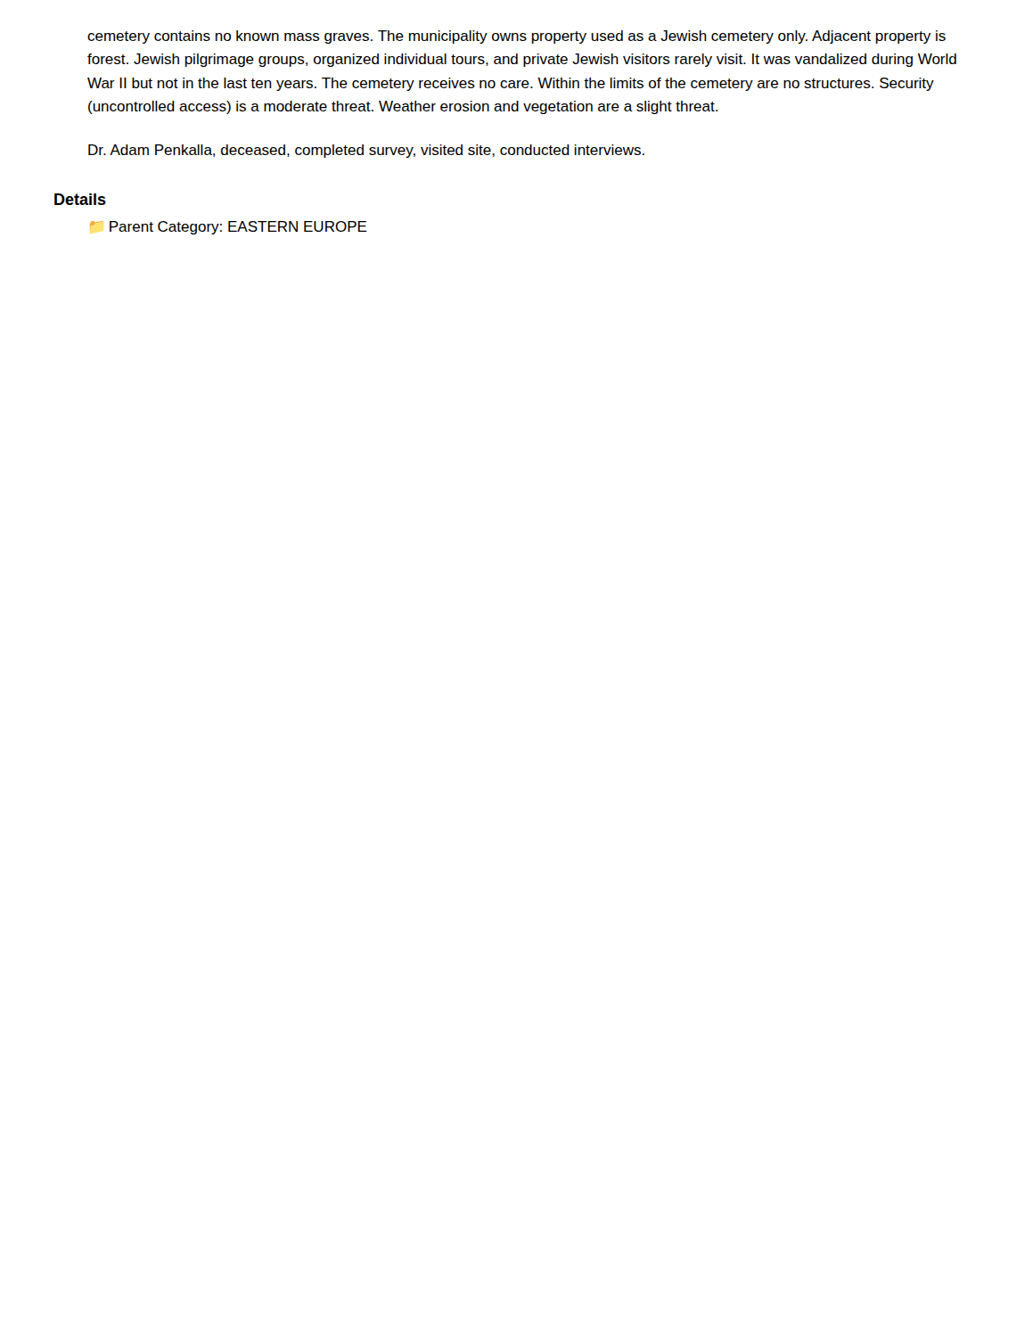cemetery contains no known mass graves. The municipality owns property used as a Jewish cemetery only. Adjacent property is forest. Jewish pilgrimage groups, organized individual tours, and private Jewish visitors rarely visit. It was vandalized during World War II but not in the last ten years. The cemetery receives no care. Within the limits of the cemetery are no structures. Security (uncontrolled access) is a moderate threat. Weather erosion and vegetation are a slight threat.
Dr. Adam Penkalla, deceased, completed survey, visited site, conducted interviews.
Details
📁Parent Category: EASTERN EUROPE